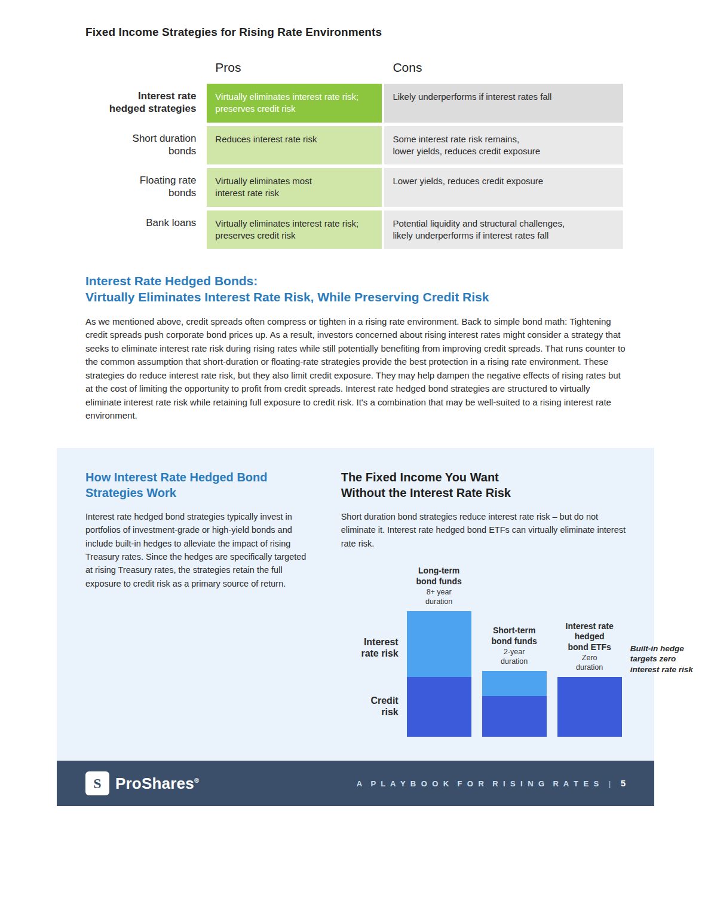Fixed Income Strategies for Rising Rate Environments
| | Pros | Cons |
| --- | --- | --- |
| Interest rate hedged strategies | Virtually eliminates interest rate risk; preserves credit risk | Likely underperforms if interest rates fall |
| Short duration bonds | Reduces interest rate risk | Some interest rate risk remains, lower yields, reduces credit exposure |
| Floating rate bonds | Virtually eliminates most interest rate risk | Lower yields, reduces credit exposure |
| Bank loans | Virtually eliminates interest rate risk; preserves credit risk | Potential liquidity and structural challenges, likely underperforms if interest rates fall |
Interest Rate Hedged Bonds:
Virtually Eliminates Interest Rate Risk, While Preserving Credit Risk
As we mentioned above, credit spreads often compress or tighten in a rising rate environment. Back to simple bond math: Tightening credit spreads push corporate bond prices up. As a result, investors concerned about rising interest rates might consider a strategy that seeks to eliminate interest rate risk during rising rates while still potentially benefiting from improving credit spreads. That runs counter to the common assumption that short-duration or floating-rate strategies provide the best protection in a rising rate environment. These strategies do reduce interest rate risk, but they also limit credit exposure. They may help dampen the negative effects of rising rates but at the cost of limiting the opportunity to profit from credit spreads. Interest rate hedged bond strategies are structured to virtually eliminate interest rate risk while retaining full exposure to credit risk. It's a combination that may be well-suited to a rising interest rate environment.
How Interest Rate Hedged Bond Strategies Work
Interest rate hedged bond strategies typically invest in portfolios of investment-grade or high-yield bonds and include built-in hedges to alleviate the impact of rising Treasury rates. Since the hedges are specifically targeted at rising Treasury rates, the strategies retain the full exposure to credit risk as a primary source of return.
The Fixed Income You Want
Without the Interest Rate Risk
Short duration bond strategies reduce interest rate risk – but do not eliminate it. Interest rate hedged bond ETFs can virtually eliminate interest rate risk.
Interest
rate risk
Credit
risk
Long-term
bond funds
8+ year
duration
Short-term
bond funds
2-year
duration
Interest rate
hedged
bond ETFs
Zero
duration
Built-in hedge
targets zero
interest rate risk
S ProShares®
A P L A Y B O O K F O R R I S I N G R A T E S | 5